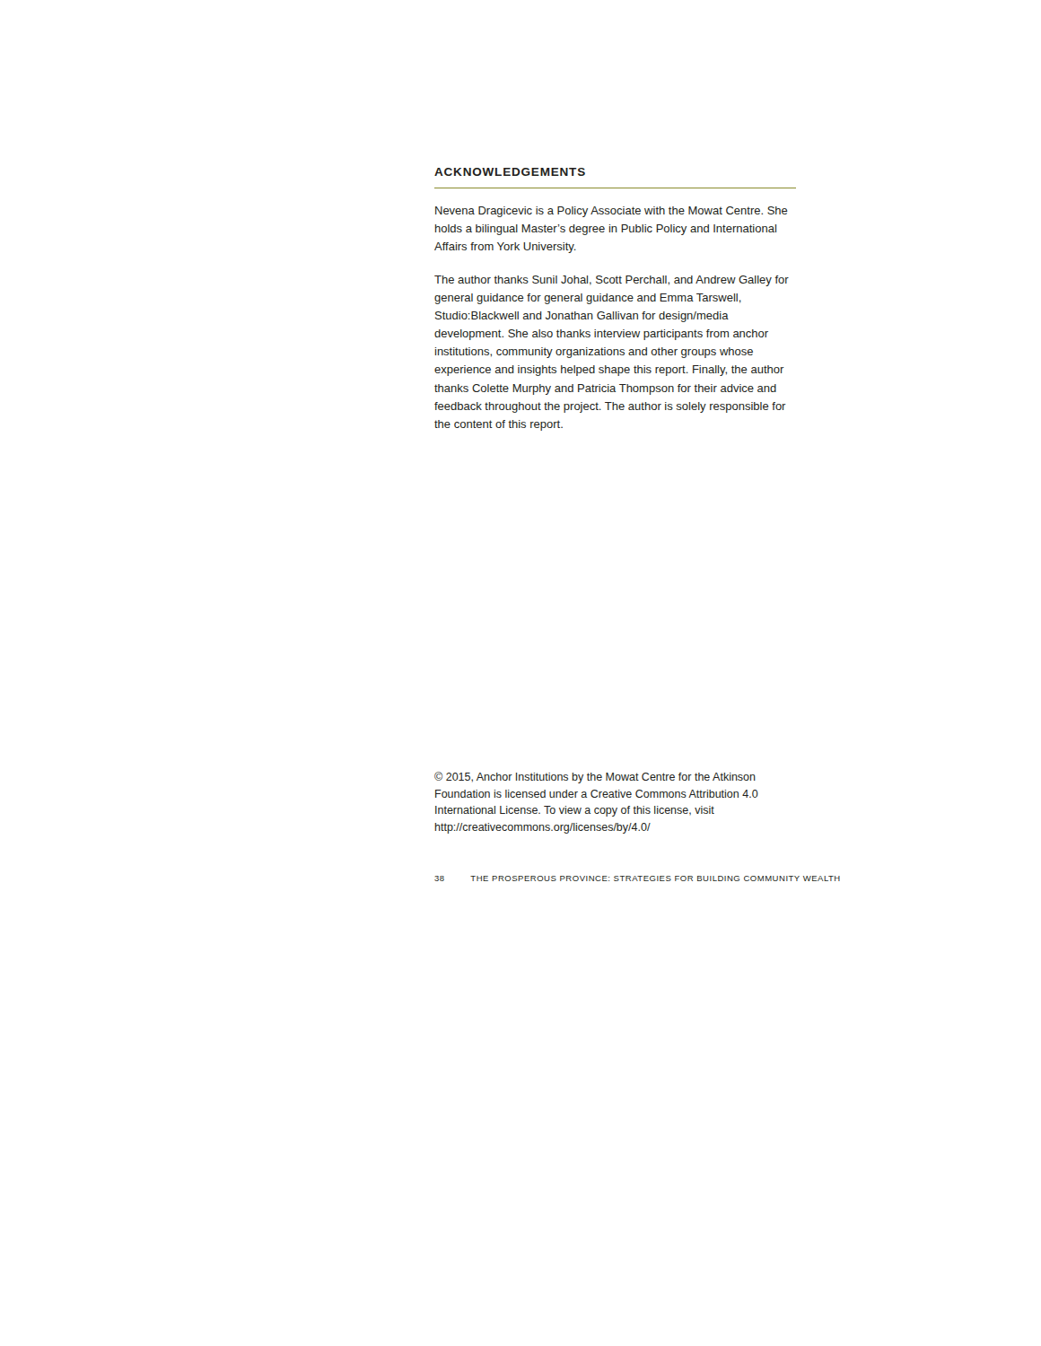Acknowledgements
Nevena Dragicevic is a Policy Associate with the Mowat Centre. She holds a bilingual Master’s degree in Public Policy and International Affairs from York University.
The author thanks Sunil Johal, Scott Perchall, and Andrew Galley for general guidance for general guidance and Emma Tarswell, Studio:Blackwell and Jonathan Gallivan for design/media development. She also thanks interview participants from anchor institutions, community organizations and other groups whose experience and insights helped shape this report. Finally, the author thanks Colette Murphy and Patricia Thompson for their advice and feedback throughout the project. The author is solely responsible for the content of this report.
© 2015, Anchor Institutions by the Mowat Centre for the Atkinson Foundation is licensed under a Creative Commons Attribution 4.0 International License. To view a copy of this license, visit http://creativecommons.org/licenses/by/4.0/
38 The Prosperous Province: Strategies for Building Community Wealth